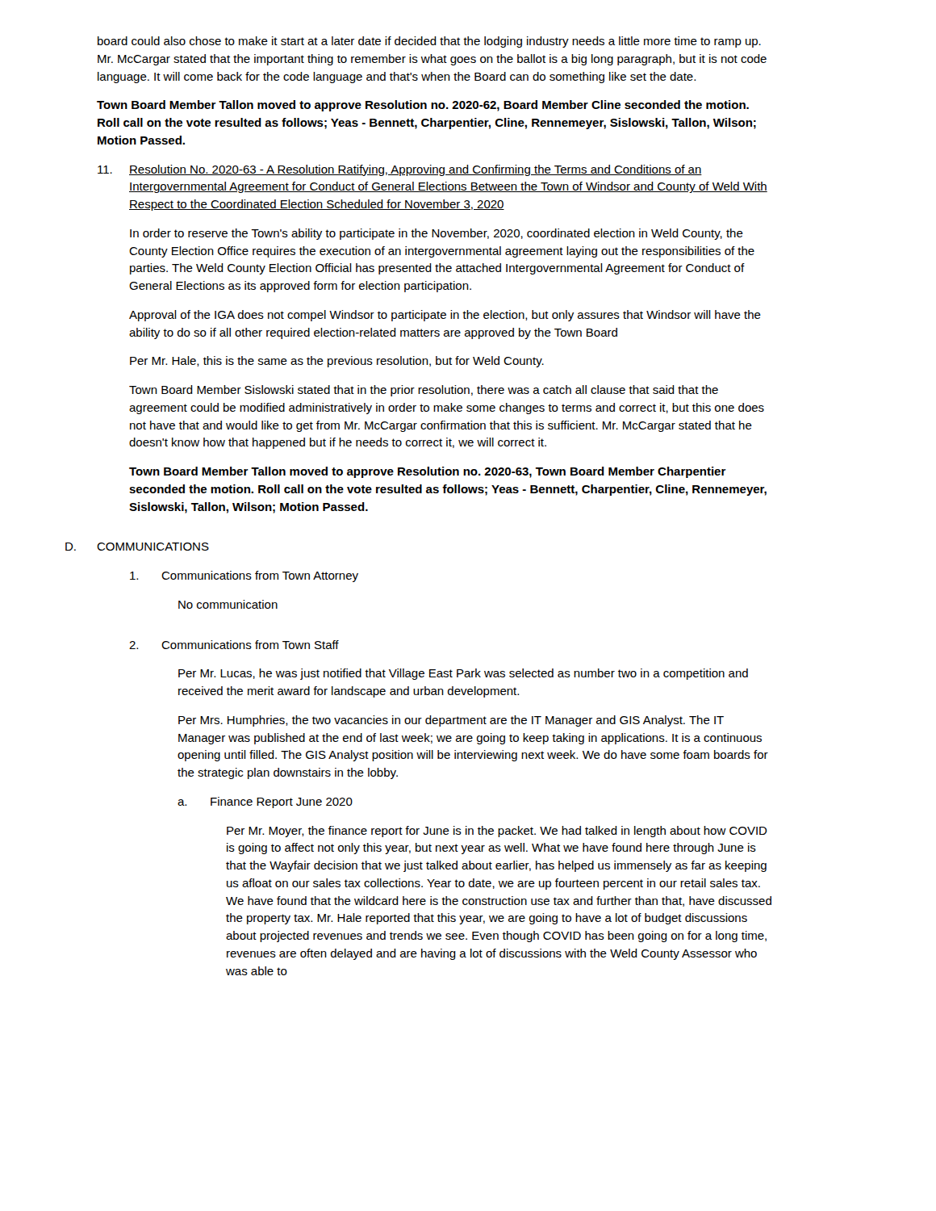board could also chose to make it start at a later date if decided that the lodging industry needs a little more time to ramp up. Mr. McCargar stated that the important thing to remember is what goes on the ballot is a big long paragraph, but it is not code language. It will come back for the code language and that's when the Board can do something like set the date.
Town Board Member Tallon moved to approve Resolution no. 2020-62, Board Member Cline seconded the motion. Roll call on the vote resulted as follows; Yeas - Bennett, Charpentier, Cline, Rennemeyer, Sislowski, Tallon, Wilson; Motion Passed.
11.
Resolution No. 2020-63 - A Resolution Ratifying, Approving and Confirming the Terms and Conditions of an Intergovernmental Agreement for Conduct of General Elections Between the Town of Windsor and County of Weld With Respect to the Coordinated Election Scheduled for November 3, 2020
In order to reserve the Town's ability to participate in the November, 2020, coordinated election in Weld County, the County Election Office requires the execution of an intergovernmental agreement laying out the responsibilities of the parties. The Weld County Election Official has presented the attached Intergovernmental Agreement for Conduct of General Elections as its approved form for election participation.
Approval of the IGA does not compel Windsor to participate in the election, but only assures that Windsor will have the ability to do so if all other required election-related matters are approved by the Town Board
Per Mr. Hale, this is the same as the previous resolution, but for Weld County.
Town Board Member Sislowski stated that in the prior resolution, there was a catch all clause that said that the agreement could be modified administratively in order to make some changes to terms and correct it, but this one does not have that and would like to get from Mr. McCargar confirmation that this is sufficient. Mr. McCargar stated that he doesn't know how that happened but if he needs to correct it, we will correct it.
Town Board Member Tallon moved to approve Resolution no. 2020-63, Town Board Member Charpentier seconded the motion. Roll call on the vote resulted as follows; Yeas - Bennett, Charpentier, Cline, Rennemeyer, Sislowski, Tallon, Wilson; Motion Passed.
D.
COMMUNICATIONS
1.
Communications from Town Attorney
No communication
2.
Communications from Town Staff
Per Mr. Lucas, he was just notified that Village East Park was selected as number two in a competition and received the merit award for landscape and urban development.
Per Mrs. Humphries, the two vacancies in our department are the IT Manager and GIS Analyst. The IT Manager was published at the end of last week; we are going to keep taking in applications. It is a continuous opening until filled. The GIS Analyst position will be interviewing next week. We do have some foam boards for the strategic plan downstairs in the lobby.
a.
Finance Report June 2020
Per Mr. Moyer, the finance report for June is in the packet. We had talked in length about how COVID is going to affect not only this year, but next year as well. What we have found here through June is that the Wayfair decision that we just talked about earlier, has helped us immensely as far as keeping us afloat on our sales tax collections. Year to date, we are up fourteen percent in our retail sales tax. We have found that the wildcard here is the construction use tax and further than that, have discussed the property tax. Mr. Hale reported that this year, we are going to have a lot of budget discussions about projected revenues and trends we see. Even though COVID has been going on for a long time, revenues are often delayed and are having a lot of discussions with the Weld County Assessor who was able to